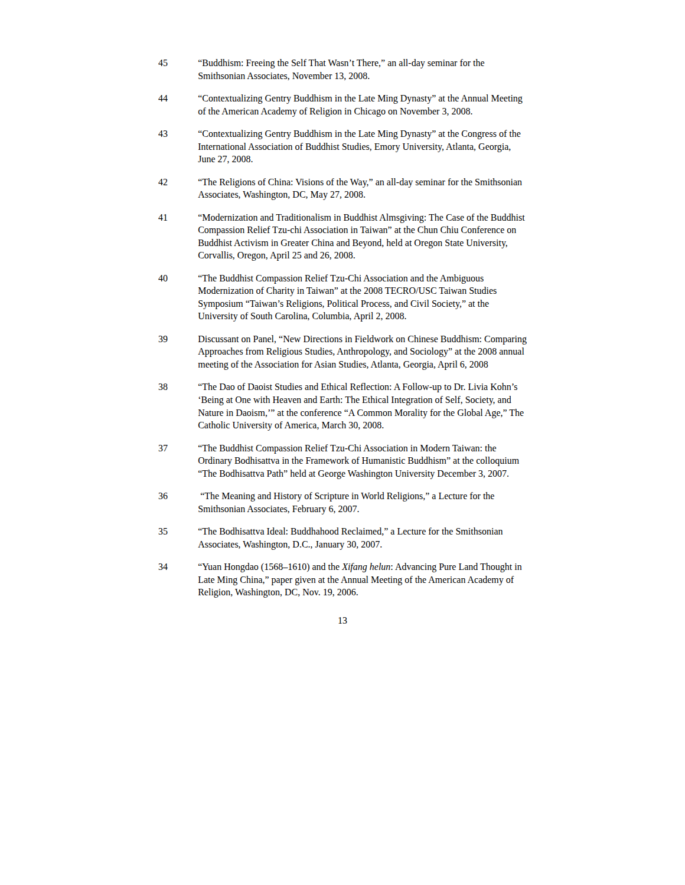45“Buddhism: Freeing the Self That Wasn’t There,” an all-day seminar for the Smithsonian Associates, November 13, 2008.
44“Contextualizing Gentry Buddhism in the Late Ming Dynasty” at the Annual Meeting of the American Academy of Religion in Chicago on November 3, 2008.
43“Contextualizing Gentry Buddhism in the Late Ming Dynasty” at the Congress of the International Association of Buddhist Studies, Emory University, Atlanta, Georgia, June 27, 2008.
42“The Religions of China: Visions of the Way,” an all-day seminar for the Smithsonian Associates, Washington, DC, May 27, 2008.
41“Modernization and Traditionalism in Buddhist Almsgiving: The Case of the Buddhist Compassion Relief Tzu-chi Association in Taiwan” at the Chun Chiu Conference on Buddhist Activism in Greater China and Beyond, held at Oregon State University, Corvallis, Oregon, April 25 and 26, 2008.
40“The Buddhist Compassion Relief Tzu-Chi Association and the Ambiguous Modernization of Charity in Taiwan” at the 2008 TECRO/USC Taiwan Studies Symposium “Taiwan’s Religions, Political Process, and Civil Society,” at the University of South Carolina, Columbia, April 2, 2008.
39 Discussant on Panel, “New Directions in Fieldwork on Chinese Buddhism: Comparing Approaches from Religious Studies, Anthropology, and Sociology” at the 2008 annual meeting of the Association for Asian Studies, Atlanta, Georgia, April 6, 2008
38“The Dao of Daoist Studies and Ethical Reflection: A Follow-up to Dr. Livia Kohn’s ‘Being at One with Heaven and Earth: The Ethical Integration of Self, Society, and Nature in Daoism,’” at the conference “A Common Morality for the Global Age,” The Catholic University of America, March 30, 2008.
37“The Buddhist Compassion Relief Tzu-Chi Association in Modern Taiwan: the Ordinary Bodhisattva in the Framework of Humanistic Buddhism” at the colloquium “The Bodhisattva Path” held at George Washington University December 3, 2007.
36 “The Meaning and History of Scripture in World Religions,” a Lecture for the Smithsonian Associates, February 6, 2007.
35“The Bodhisattva Ideal: Buddhahood Reclaimed,” a Lecture for the Smithsonian Associates, Washington, D.C., January 30, 2007.
34“Yuan Hongdao (1568–1610) and the Xifang helun: Advancing Pure Land Thought in Late Ming China,” paper given at the Annual Meeting of the American Academy of Religion, Washington, DC, Nov. 19, 2006.
13